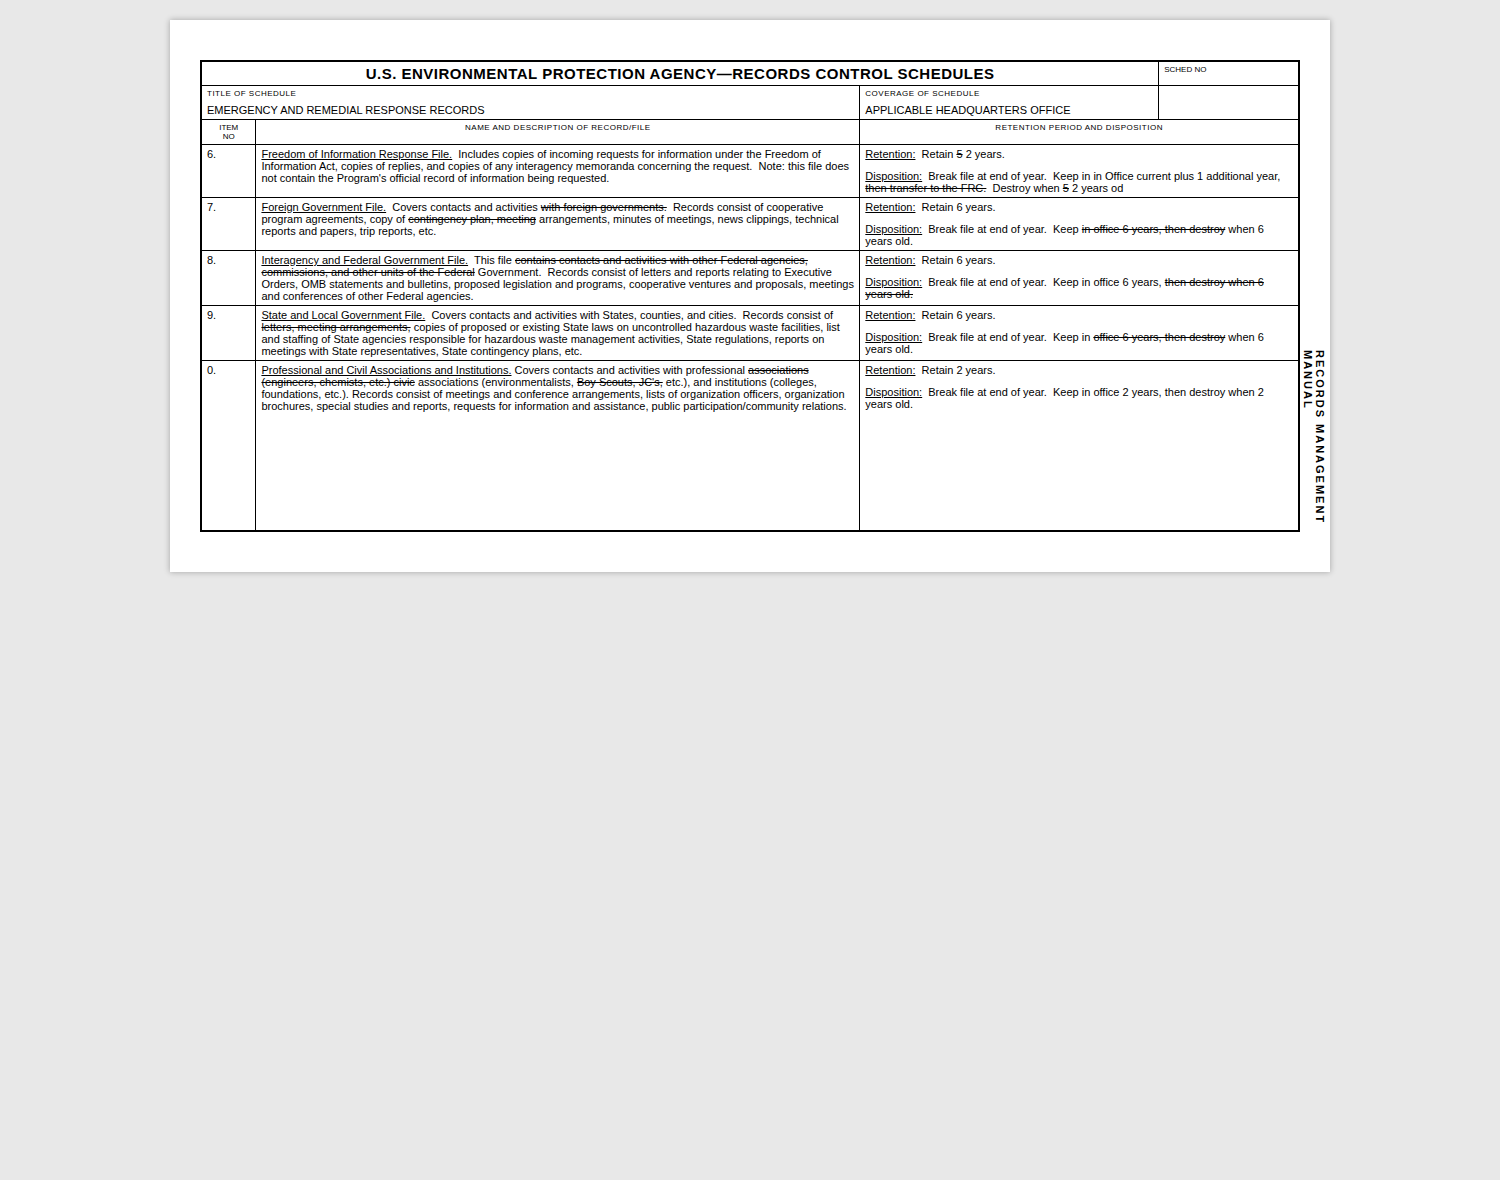RECORDS MANAGEMENT MANUAL
| U.S. ENVIRONMENTAL PROTECTION AGENCY—RECORDS CONTROL SCHEDULES | SCHED NO |
| TITLE OF SCHEDULE EMERGENCY AND REMEDIAL RESPONSE RECORDS | COVERAGE OF SCHEDULE APPLICABLE HEADQUARTERS OFFICE | |
| ITEM NO | NAME AND DESCRIPTION OF RECORD/FILE | RETENTION PERIOD AND DISPOSITION |
| 6. | Freedom of Information Response File. Includes copies of incoming requests for information under the Freedom of Information Act, copies of replies, and copies of any interagency memoranda concerning the request. Note: this file does not contain the Program's official record of information being requested. | Retention: Retain 5 2 years. Disposition: Break file at end of year. Keep in in Office current plus 1 additional year, then transfer to the FRC. Destroy when 5 2 years od |
| 7. | Foreign Government File. Covers contacts and activities with foreign governments. Records consist of cooperative program agreements, copy of contingency plan, meeting arrangements, minutes of meetings, news clippings, technical reports and papers, trip reports, etc. | Retention: Retain 6 years. Disposition: Break file at end of year. Keep in office 6 years, then destroy when 6 years old. |
| 8. | Interagency and Federal Government File. This file contains contacts and activities with other Federal agencies, commissions, and other units of the Federal Government. Records consist of letters and reports relating to Executive Orders, OMB statements and bulletins, proposed legislation and programs, cooperative ventures and proposals, meetings and conferences of other Federal agencies. | Retention: Retain 6 years. Disposition: Break file at end of year. Keep in office 6 years, then destroy when 6 years old. |
| 9. | State and Local Government File. Covers contacts and activities with States, counties, and cities. Records consist of letters, meeting arrangements, copies of proposed or existing State laws on uncontrolled hazardous waste facilities, list and staffing of State agencies responsible for hazardous waste management activities, State regulations, reports on meetings with State representatives, State contingency plans, etc. | Retention: Retain 6 years. Disposition: Break file at end of year. Keep in office 6 years, then destroy when 6 years old. |
| 0. | Professional and Civil Associations and Institutions. Covers contacts and activities with professional associations (engineers, chemists, etc.) civic associations (environmentalists, Boy Scouts, JC's, etc.), and institutions (colleges, foundations, etc.). Records consist of meetings and conference arrangements, lists of organization officers, organization brochures, special studies and reports, requests for information and assistance, public participation/community relations. | Retention: Retain 2 years. Disposition: Break file at end of year. Keep in office 2 years, then destroy when 2 years old. |